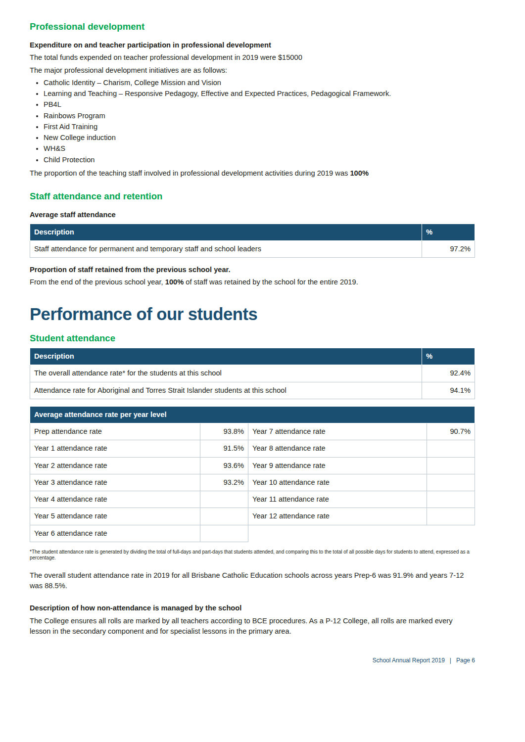Professional development
Expenditure on and teacher participation in professional development
The total funds expended on teacher professional development in 2019 were $15000
The major professional development initiatives are as follows:
Catholic Identity – Charism, College Mission and Vision
Learning and Teaching – Responsive Pedagogy, Effective and Expected Practices, Pedagogical Framework.
PB4L
Rainbows Program
First Aid Training
New College induction
WH&S
Child Protection
The proportion of the teaching staff involved in professional development activities during 2019 was 100%
Staff attendance and retention
Average staff attendance
| Description | % |
| --- | --- |
| Staff attendance for permanent and temporary staff and school leaders | 97.2% |
Proportion of staff retained from the previous school year.
From the end of the previous school year, 100% of staff was retained by the school for the entire 2019.
Performance of our students
Student attendance
| Description | % |
| --- | --- |
| The overall attendance rate* for the students at this school | 92.4% |
| Attendance rate for Aboriginal and Torres Strait Islander students at this school | 94.1% |
| Average attendance rate per year level |
| --- |
| Prep attendance rate | 93.8% | Year 7 attendance rate | 90.7% |
| Year 1 attendance rate | 91.5% | Year 8 attendance rate | |
| Year 2 attendance rate | 93.6% | Year 9 attendance rate | |
| Year 3 attendance rate | 93.2% | Year 10 attendance rate | |
| Year 4 attendance rate | | Year 11 attendance rate | |
| Year 5 attendance rate | | Year 12 attendance rate | |
| Year 6 attendance rate | | | |
*The student attendance rate is generated by dividing the total of full-days and part-days that students attended, and comparing this to the total of all possible days for students to attend, expressed as a percentage.
The overall student attendance rate in 2019 for all Brisbane Catholic Education schools across years Prep-6 was 91.9% and years 7-12 was 88.5%.
Description of how non-attendance is managed by the school
The College ensures all rolls are marked by all teachers according to BCE procedures. As a P-12 College, all rolls are marked every lesson in the secondary component and for specialist lessons in the primary area.
School Annual Report 2019 | Page 6